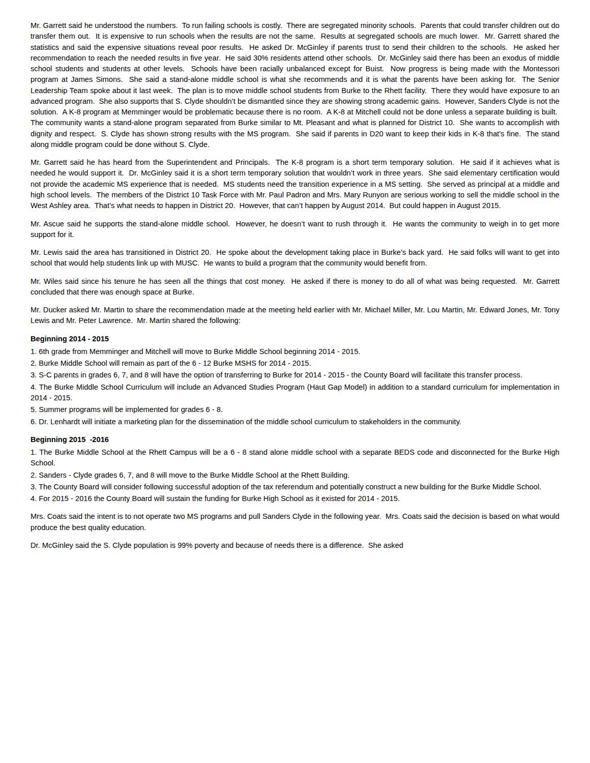Mr. Garrett said he understood the numbers. To run failing schools is costly. There are segregated minority schools. Parents that could transfer children out do transfer them out. It is expensive to run schools when the results are not the same. Results at segregated schools are much lower. Mr. Garrett shared the statistics and said the expensive situations reveal poor results. He asked Dr. McGinley if parents trust to send their children to the schools. He asked her recommendation to reach the needed results in five year. He said 30% residents attend other schools. Dr. McGinley said there has been an exodus of middle school students and students at other levels. Schools have been racially unbalanced except for Buist. Now progress is being made with the Montessori program at James Simons. She said a stand-alone middle school is what she recommends and it is what the parents have been asking for. The Senior Leadership Team spoke about it last week. The plan is to move middle school students from Burke to the Rhett facility. There they would have exposure to an advanced program. She also supports that S. Clyde shouldn’t be dismantled since they are showing strong academic gains. However, Sanders Clyde is not the solution. A K-8 program at Memminger would be problematic because there is no room. A K-8 at Mitchell could not be done unless a separate building is built. The community wants a stand-alone program separated from Burke similar to Mt. Pleasant and what is planned for District 10. She wants to accomplish with dignity and respect. S. Clyde has shown strong results with the MS program. She said if parents in D20 want to keep their kids in K-8 that’s fine. The stand along middle program could be done without S. Clyde.
Mr. Garrett said he has heard from the Superintendent and Principals. The K-8 program is a short term temporary solution. He said if it achieves what is needed he would support it. Dr. McGinley said it is a short term temporary solution that wouldn’t work in three years. She said elementary certification would not provide the academic MS experience that is needed. MS students need the transition experience in a MS setting. She served as principal at a middle and high school levels. The members of the District 10 Task Force with Mr. Paul Padron and Mrs. Mary Runyon are serious working to sell the middle school in the West Ashley area. That’s what needs to happen in District 20. However, that can’t happen by August 2014. But could happen in August 2015.
Mr. Ascue said he supports the stand-alone middle school. However, he doesn’t want to rush through it. He wants the community to weigh in to get more support for it.
Mr. Lewis said the area has transitioned in District 20. He spoke about the development taking place in Burke’s back yard. He said folks will want to get into school that would help students link up with MUSC. He wants to build a program that the community would benefit from.
Mr. Wiles said since his tenure he has seen all the things that cost money. He asked if there is money to do all of what was being requested. Mr. Garrett concluded that there was enough space at Burke.
Mr. Ducker asked Mr. Martin to share the recommendation made at the meeting held earlier with Mr. Michael Miller, Mr. Lou Martin, Mr. Edward Jones, Mr. Tony Lewis and Mr. Peter Lawrence. Mr. Martin shared the following:
Beginning 2014 - 2015
1. 6th grade from Memminger and Mitchell will move to Burke Middle School beginning 2014 - 2015.
2. Burke Middle School will remain as part of the 6 - 12 Burke MSHS for 2014 - 2015.
3. S-C parents in grades 6, 7, and 8 will have the option of transferring to Burke for 2014 - 2015 - the County Board will facilitate this transfer process.
4. The Burke Middle School Curriculum will include an Advanced Studies Program (Haut Gap Model) in addition to a standard curriculum for implementation in 2014 - 2015.
5. Summer programs will be implemented for grades 6 - 8.
6. Dr. Lenhardt will initiate a marketing plan for the dissemination of the middle school curriculum to stakeholders in the community.
Beginning 2015 -2016
1. The Burke Middle School at the Rhett Campus will be a 6 - 8 stand alone middle school with a separate BEDS code and disconnected for the Burke High School.
2. Sanders - Clyde grades 6, 7, and 8 will move to the Burke Middle School at the Rhett Building.
3. The County Board will consider following successful adoption of the tax referendum and potentially construct a new building for the Burke Middle School.
4. For 2015 - 2016 the County Board will sustain the funding for Burke High School as it existed for 2014 - 2015.
Mrs. Coats said the intent is to not operate two MS programs and pull Sanders Clyde in the following year. Mrs. Coats said the decision is based on what would produce the best quality education.
Dr. McGinley said the S. Clyde population is 99% poverty and because of needs there is a difference. She asked